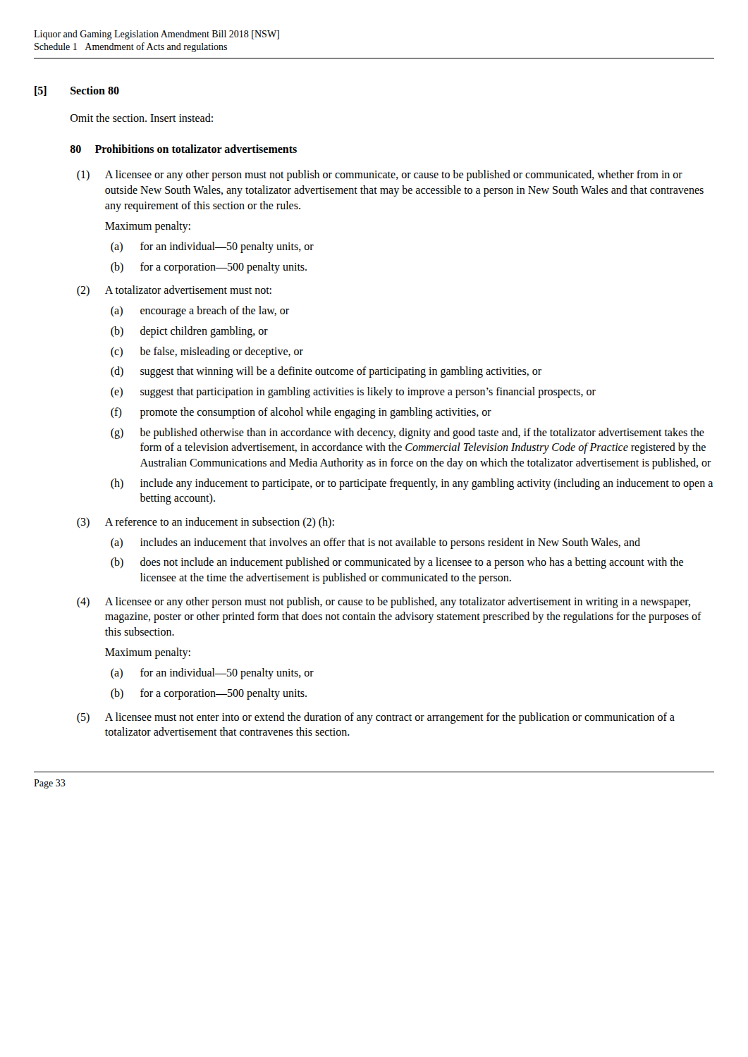Liquor and Gaming Legislation Amendment Bill 2018 [NSW] Schedule 1 Amendment of Acts and regulations
[5] Section 80
Omit the section. Insert instead:
80 Prohibitions on totalizator advertisements
(1) A licensee or any other person must not publish or communicate, or cause to be published or communicated, whether from in or outside New South Wales, any totalizator advertisement that may be accessible to a person in New South Wales and that contravenes any requirement of this section or the rules.
Maximum penalty:
(a) for an individual—50 penalty units, or
(b) for a corporation—500 penalty units.
(2) A totalizator advertisement must not:
(a) encourage a breach of the law, or
(b) depict children gambling, or
(c) be false, misleading or deceptive, or
(d) suggest that winning will be a definite outcome of participating in gambling activities, or
(e) suggest that participation in gambling activities is likely to improve a person’s financial prospects, or
(f) promote the consumption of alcohol while engaging in gambling activities, or
(g) be published otherwise than in accordance with decency, dignity and good taste and, if the totalizator advertisement takes the form of a television advertisement, in accordance with the Commercial Television Industry Code of Practice registered by the Australian Communications and Media Authority as in force on the day on which the totalizator advertisement is published, or
(h) include any inducement to participate, or to participate frequently, in any gambling activity (including an inducement to open a betting account).
(3) A reference to an inducement in subsection (2) (h):
(a) includes an inducement that involves an offer that is not available to persons resident in New South Wales, and
(b) does not include an inducement published or communicated by a licensee to a person who has a betting account with the licensee at the time the advertisement is published or communicated to the person.
(4) A licensee or any other person must not publish, or cause to be published, any totalizator advertisement in writing in a newspaper, magazine, poster or other printed form that does not contain the advisory statement prescribed by the regulations for the purposes of this subsection.
Maximum penalty:
(a) for an individual—50 penalty units, or
(b) for a corporation—500 penalty units.
(5) A licensee must not enter into or extend the duration of any contract or arrangement for the publication or communication of a totalizator advertisement that contravenes this section.
Page 33